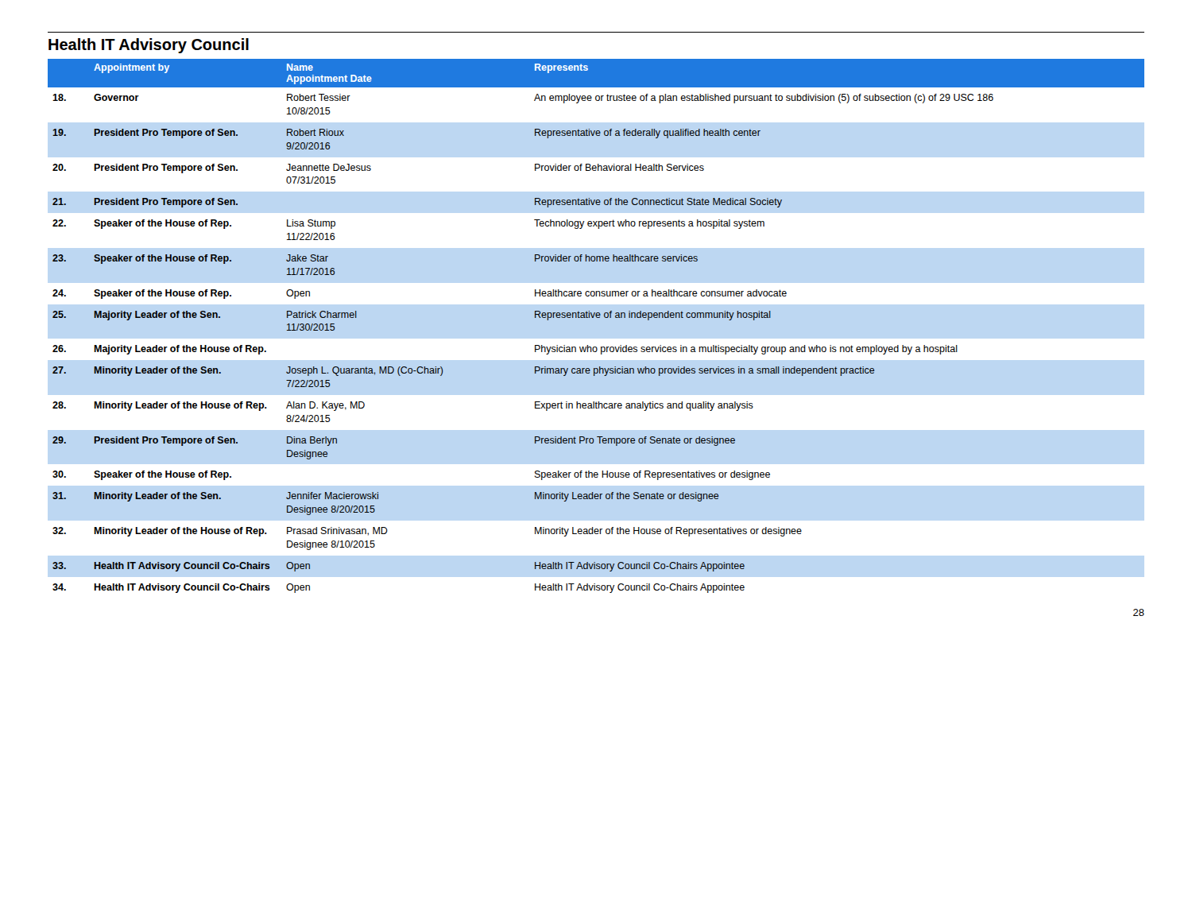Health IT Advisory Council
| | Appointment by | Name Appointment Date | Represents |
| --- | --- | --- | --- |
| 18. | Governor | Robert Tessier 10/8/2015 | An employee or trustee of a plan established pursuant to subdivision (5) of subsection (c) of 29 USC 186 |
| 19. | President Pro Tempore of Sen. | Robert Rioux 9/20/2016 | Representative of a federally qualified health center |
| 20. | President Pro Tempore of Sen. | Jeannette DeJesus 07/31/2015 | Provider of Behavioral Health Services |
| 21. | President Pro Tempore of Sen. | | Representative of the Connecticut State Medical Society |
| 22. | Speaker of the House of Rep. | Lisa Stump 11/22/2016 | Technology expert who represents a hospital system |
| 23. | Speaker of the House of Rep. | Jake Star 11/17/2016 | Provider of home healthcare services |
| 24. | Speaker of the House of Rep. | Open | Healthcare consumer or a healthcare consumer advocate |
| 25. | Majority Leader of the Sen. | Patrick Charmel 11/30/2015 | Representative of an independent community hospital |
| 26. | Majority Leader of the House of Rep. | | Physician who provides services in a multispecialty group and who is not employed by a hospital |
| 27. | Minority Leader of the Sen. | Joseph L. Quaranta, MD (Co-Chair) 7/22/2015 | Primary care physician who provides services in a small independent practice |
| 28. | Minority Leader of the House of Rep. | Alan D. Kaye, MD 8/24/2015 | Expert in healthcare analytics and quality analysis |
| 29. | President Pro Tempore of Sen. | Dina Berlyn Designee | President Pro Tempore of Senate or designee |
| 30. | Speaker of the House of Rep. | | Speaker of the House of Representatives or designee |
| 31. | Minority Leader of the Sen. | Jennifer Macierowski Designee 8/20/2015 | Minority Leader of the Senate or designee |
| 32. | Minority Leader of the House of Rep. | Prasad Srinivasan, MD Designee 8/10/2015 | Minority Leader of the House of Representatives or designee |
| 33. | Health IT Advisory Council Co-Chairs | Open | Health IT Advisory Council Co-Chairs Appointee |
| 34. | Health IT Advisory Council Co-Chairs | Open | Health IT Advisory Council Co-Chairs Appointee |
28